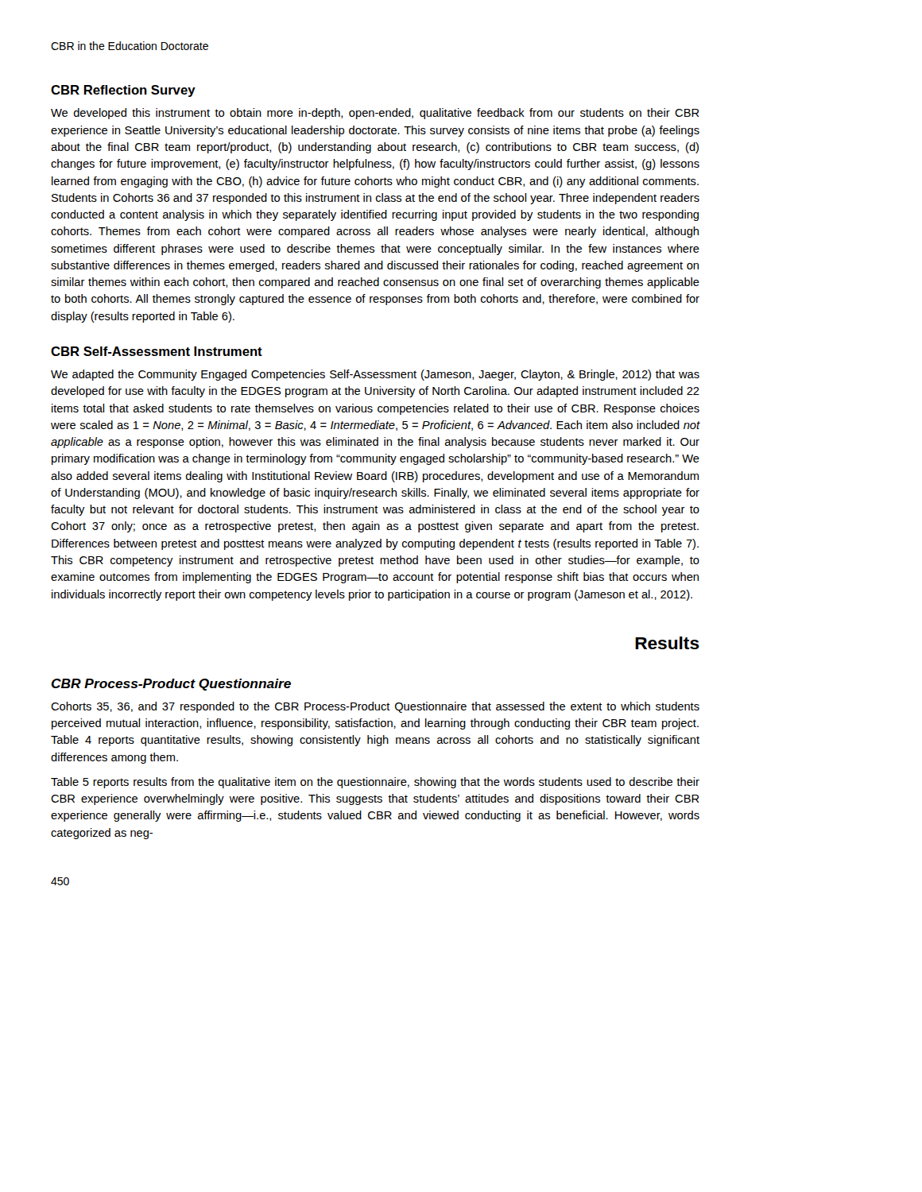CBR in the Education Doctorate
CBR Reflection Survey
We developed this instrument to obtain more in-depth, open-ended, qualitative feedback from our students on their CBR experience in Seattle University’s educational leadership doctorate. This survey consists of nine items that probe (a) feelings about the final CBR team report/product, (b) understanding about research, (c) contributions to CBR team success, (d) changes for future improvement, (e) faculty/instructor helpfulness, (f) how faculty/instructors could further assist, (g) lessons learned from engaging with the CBO, (h) advice for future cohorts who might conduct CBR, and (i) any additional comments. Students in Cohorts 36 and 37 responded to this instrument in class at the end of the school year. Three independent readers conducted a content analysis in which they separately identified recurring input provided by students in the two responding cohorts. Themes from each cohort were compared across all readers whose analyses were nearly identical, although sometimes different phrases were used to describe themes that were conceptually similar. In the few instances where substantive differences in themes emerged, readers shared and discussed their rationales for coding, reached agreement on similar themes within each cohort, then compared and reached consensus on one final set of overarching themes applicable to both cohorts. All themes strongly captured the essence of responses from both cohorts and, therefore, were combined for display (results reported in Table 6).
CBR Self-Assessment Instrument
We adapted the Community Engaged Competencies Self-Assessment (Jameson, Jaeger, Clayton, & Bringle, 2012) that was developed for use with faculty in the EDGES program at the University of North Carolina. Our adapted instrument included 22 items total that asked students to rate themselves on various competencies related to their use of CBR. Response choices were scaled as 1 = None, 2 = Minimal, 3 = Basic, 4 = Intermediate, 5 = Proficient, 6 = Advanced. Each item also included not applicable as a response option, however this was eliminated in the final analysis because students never marked it. Our primary modification was a change in terminology from “community engaged scholarship” to “community-based research.” We also added several items dealing with Institutional Review Board (IRB) procedures, development and use of a Memorandum of Understanding (MOU), and knowledge of basic inquiry/research skills. Finally, we eliminated several items appropriate for faculty but not relevant for doctoral students. This instrument was administered in class at the end of the school year to Cohort 37 only; once as a retrospective pretest, then again as a posttest given separate and apart from the pretest. Differences between pretest and posttest means were analyzed by computing dependent t tests (results reported in Table 7). This CBR competency instrument and retrospective pretest method have been used in other studies—for example, to examine outcomes from implementing the EDGES Program—to account for potential response shift bias that occurs when individuals incorrectly report their own competency levels prior to participation in a course or program (Jameson et al., 2012).
Results
CBR Process-Product Questionnaire
Cohorts 35, 36, and 37 responded to the CBR Process-Product Questionnaire that assessed the extent to which students perceived mutual interaction, influence, responsibility, satisfaction, and learning through conducting their CBR team project. Table 4 reports quantitative results, showing consistently high means across all cohorts and no statistically significant differences among them.
Table 5 reports results from the qualitative item on the questionnaire, showing that the words students used to describe their CBR experience overwhelmingly were positive. This suggests that students’ attitudes and dispositions toward their CBR experience generally were affirming—i.e., students valued CBR and viewed conducting it as beneficial. However, words categorized as neg-
450